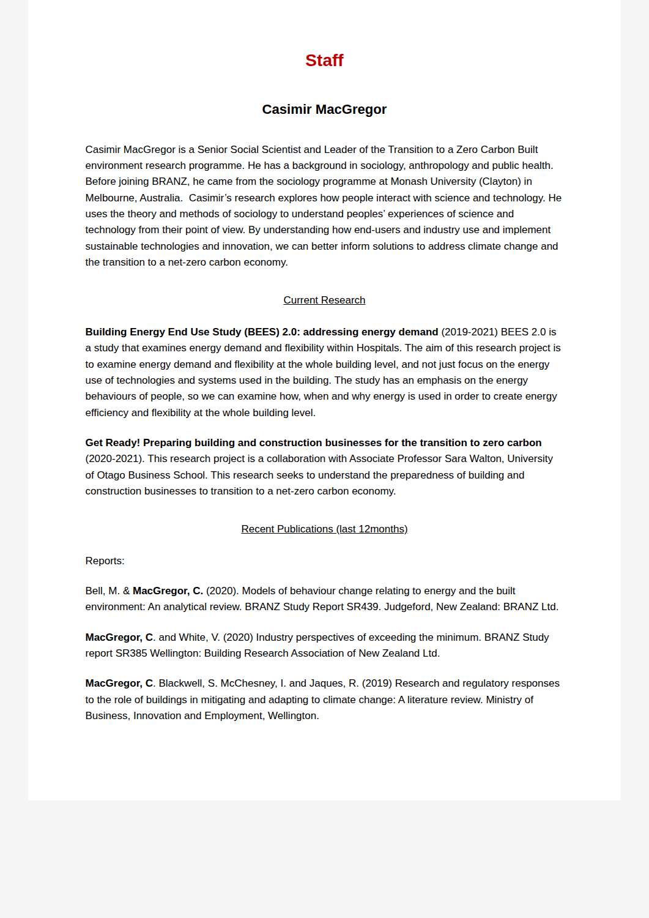Staff
Casimir MacGregor
Casimir MacGregor is a Senior Social Scientist and Leader of the Transition to a Zero Carbon Built environment research programme. He has a background in sociology, anthropology and public health. Before joining BRANZ, he came from the sociology programme at Monash University (Clayton) in Melbourne, Australia. Casimir’s research explores how people interact with science and technology. He uses the theory and methods of sociology to understand peoples’ experiences of science and technology from their point of view. By understanding how end-users and industry use and implement sustainable technologies and innovation, we can better inform solutions to address climate change and the transition to a net-zero carbon economy.
Current Research
Building Energy End Use Study (BEES) 2.0: addressing energy demand (2019-2021) BEES 2.0 is a study that examines energy demand and flexibility within Hospitals. The aim of this research project is to examine energy demand and flexibility at the whole building level, and not just focus on the energy use of technologies and systems used in the building. The study has an emphasis on the energy behaviours of people, so we can examine how, when and why energy is used in order to create energy efficiency and flexibility at the whole building level.
Get Ready! Preparing building and construction businesses for the transition to zero carbon (2020-2021). This research project is a collaboration with Associate Professor Sara Walton, University of Otago Business School. This research seeks to understand the preparedness of building and construction businesses to transition to a net-zero carbon economy.
Recent Publications (last 12months)
Reports:
Bell, M. & MacGregor, C. (2020). Models of behaviour change relating to energy and the built environment: An analytical review. BRANZ Study Report SR439. Judgeford, New Zealand: BRANZ Ltd.
MacGregor, C. and White, V. (2020) Industry perspectives of exceeding the minimum. BRANZ Study report SR385 Wellington: Building Research Association of New Zealand Ltd.
MacGregor, C. Blackwell, S. McChesney, I. and Jaques, R. (2019) Research and regulatory responses to the role of buildings in mitigating and adapting to climate change: A literature review. Ministry of Business, Innovation and Employment, Wellington.